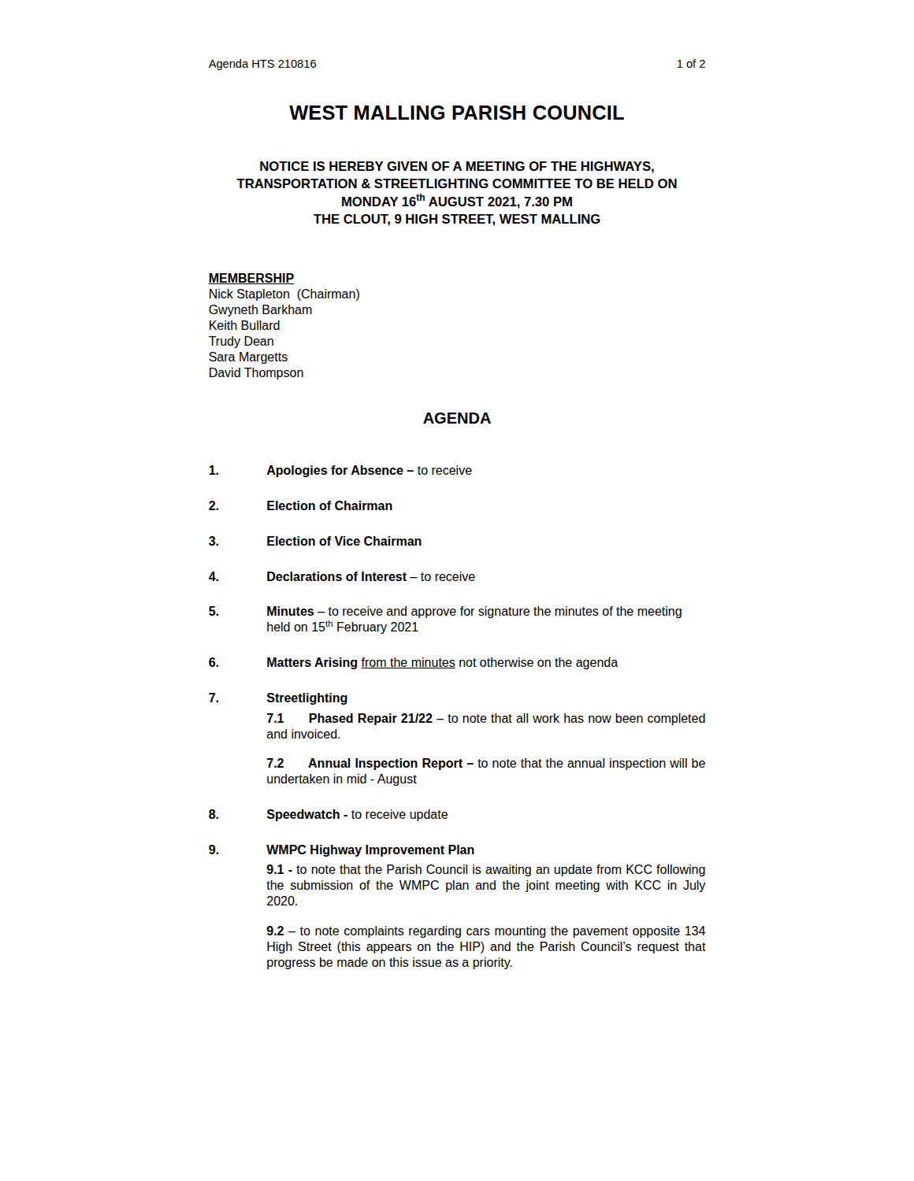Agenda HTS 210816 1 of 2
WEST MALLING PARISH COUNCIL
NOTICE IS HEREBY GIVEN OF A MEETING OF THE HIGHWAYS,
TRANSPORTATION & STREETLIGHTING COMMITTEE TO BE HELD ON
MONDAY 16th AUGUST 2021, 7.30 PM
THE CLOUT, 9 HIGH STREET, WEST MALLING
MEMBERSHIP
Nick Stapleton (Chairman)
Gwyneth Barkham
Keith Bullard
Trudy Dean
Sara Margetts
David Thompson
AGENDA
1. Apologies for Absence – to receive
2. Election of Chairman
3. Election of Vice Chairman
4. Declarations of Interest – to receive
5. Minutes – to receive and approve for signature the minutes of the meeting held on 15th February 2021
6. Matters Arising from the minutes not otherwise on the agenda
7. Streetlighting
7.1 Phased Repair 21/22 – to note that all work has now been completed and invoiced.
7.2 Annual Inspection Report – to note that the annual inspection will be undertaken in mid - August
8. Speedwatch - to receive update
9. WMPC Highway Improvement Plan
9.1 - to note that the Parish Council is awaiting an update from KCC following the submission of the WMPC plan and the joint meeting with KCC in July 2020.
9.2 – to note complaints regarding cars mounting the pavement opposite 134 High Street (this appears on the HIP) and the Parish Council’s request that progress be made on this issue as a priority.